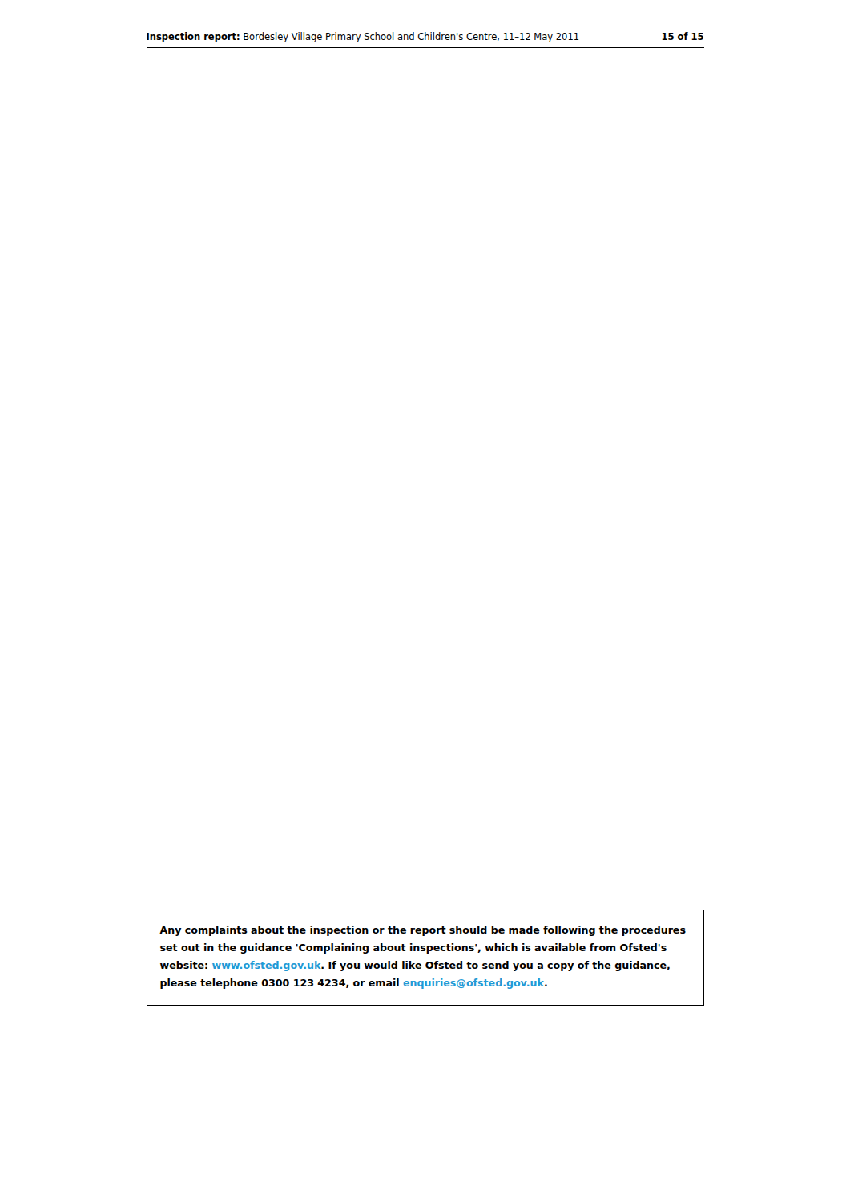Inspection report: Bordesley Village Primary School and Children's Centre, 11–12 May 2011
15 of 15
Any complaints about the inspection or the report should be made following the procedures set out in the guidance 'Complaining about inspections', which is available from Ofsted's website: www.ofsted.gov.uk. If you would like Ofsted to send you a copy of the guidance, please telephone 0300 123 4234, or email enquiries@ofsted.gov.uk.